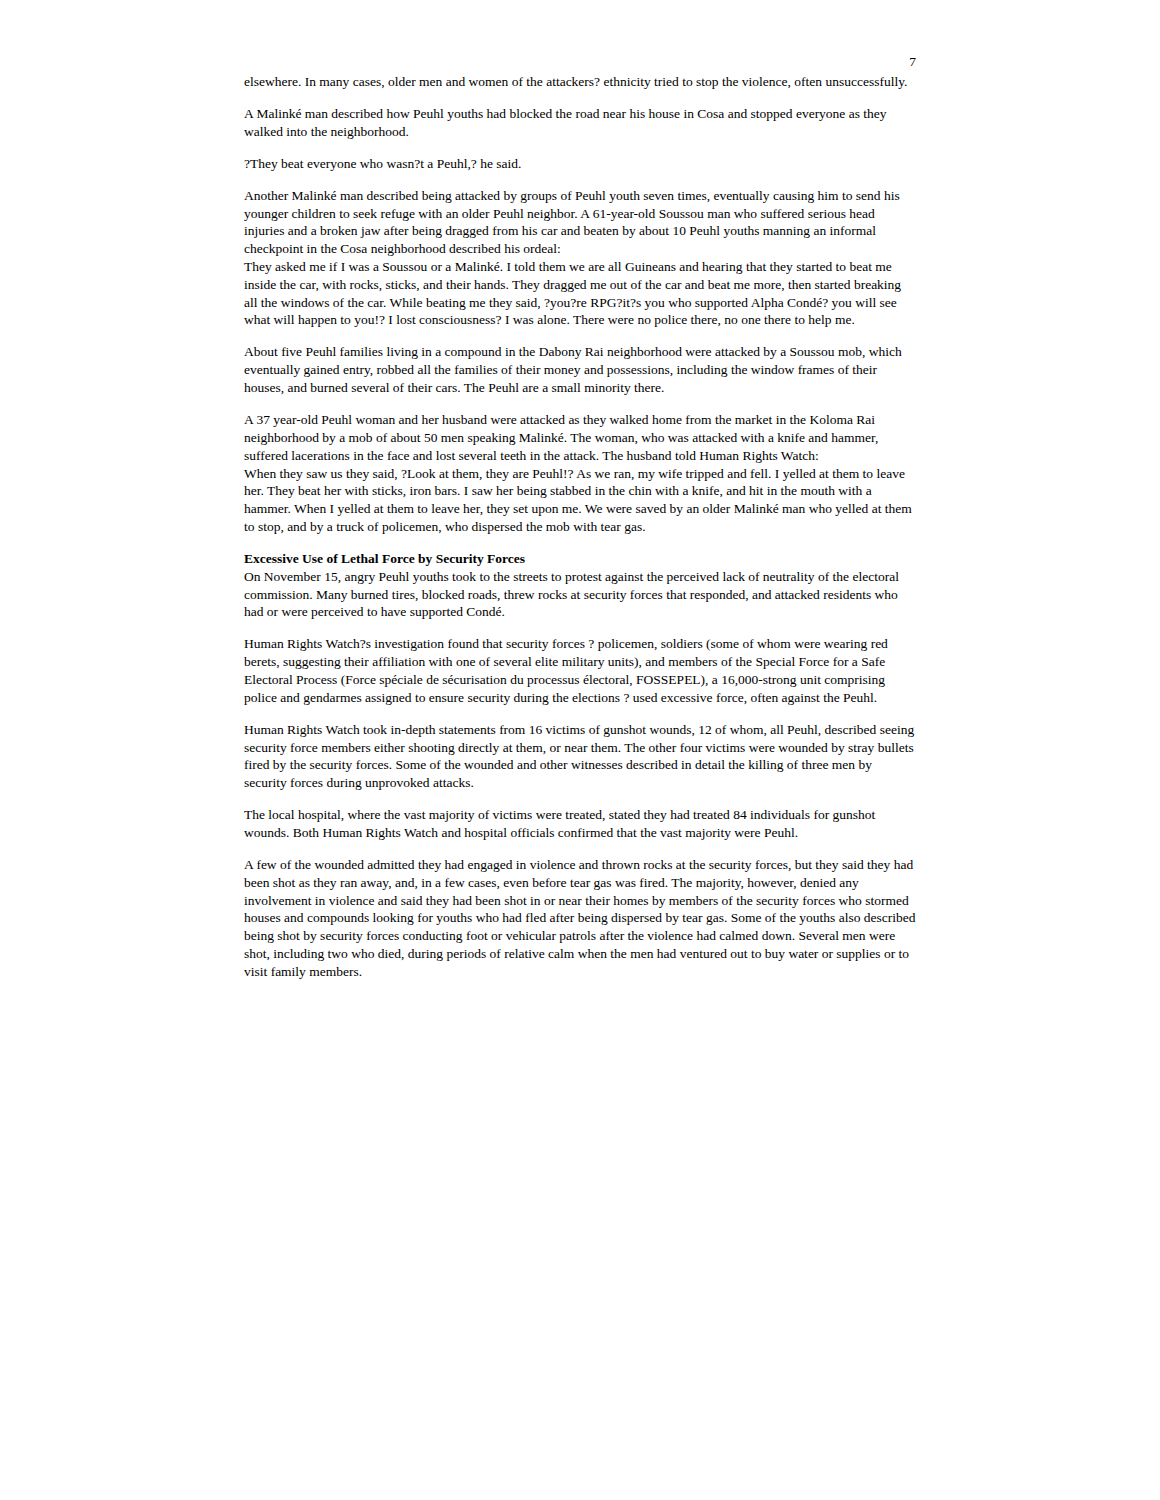7
elsewhere. In many cases, older men and women of the attackers? ethnicity tried to stop the violence, often unsuccessfully.
A Malinké man described how Peuhl youths had blocked the road near his house in Cosa and stopped everyone as they walked into the neighborhood.
?They beat everyone who wasn?t a Peuhl,? he said.
Another Malinké man described being attacked by groups of Peuhl youth seven times, eventually causing him to send his younger children to seek refuge with an older Peuhl neighbor. A 61-year-old Soussou man who suffered serious head injuries and a broken jaw after being dragged from his car and beaten by about 10 Peuhl youths manning an informal checkpoint in the Cosa neighborhood described his ordeal:
They asked me if I was a Soussou or a Malinké. I told them we are all Guineans and hearing that they started to beat me inside the car, with rocks, sticks, and their hands. They dragged me out of the car and beat me more, then started breaking all the windows of the car. While beating me they said, ?you?re RPG?it?s you who supported Alpha Condé? you will see what will happen to you!? I lost consciousness? I was alone. There were no police there, no one there to help me.
About five Peuhl families living in a compound in the Dabony Rai neighborhood were attacked by a Soussou mob, which eventually gained entry, robbed all the families of their money and possessions, including the window frames of their houses, and burned several of their cars. The Peuhl are a small minority there.
A 37 year-old Peuhl woman and her husband were attacked as they walked home from the market in the Koloma Rai neighborhood by a mob of about 50 men speaking Malinké. The woman, who was attacked with a knife and hammer, suffered lacerations in the face and lost several teeth in the attack. The husband told Human Rights Watch:
When they saw us they said, ?Look at them, they are Peuhl!? As we ran, my wife tripped and fell. I yelled at them to leave her. They beat her with sticks, iron bars. I saw her being stabbed in the chin with a knife, and hit in the mouth with a hammer. When I yelled at them to leave her, they set upon me. We were saved by an older Malinké man who yelled at them to stop, and by a truck of policemen, who dispersed the mob with tear gas.
Excessive Use of Lethal Force by Security Forces
On November 15, angry Peuhl youths took to the streets to protest against the perceived lack of neutrality of the electoral commission. Many burned tires, blocked roads, threw rocks at security forces that responded, and attacked residents who had or were perceived to have supported Condé.
Human Rights Watch?s investigation found that security forces ? policemen, soldiers (some of whom were wearing red berets, suggesting their affiliation with one of several elite military units), and members of the Special Force for a Safe Electoral Process (Force spéciale de sécurisation du processus électoral, FOSSEPEL), a 16,000-strong unit comprising police and gendarmes assigned to ensure security during the elections ? used excessive force, often against the Peuhl.
Human Rights Watch took in-depth statements from 16 victims of gunshot wounds, 12 of whom, all Peuhl, described seeing security force members either shooting directly at them, or near them. The other four victims were wounded by stray bullets fired by the security forces. Some of the wounded and other witnesses described in detail the killing of three men by security forces during unprovoked attacks.
The local hospital, where the vast majority of victims were treated, stated they had treated 84 individuals for gunshot wounds. Both Human Rights Watch and hospital officials confirmed that the vast majority were Peuhl.
A few of the wounded admitted they had engaged in violence and thrown rocks at the security forces, but they said they had been shot as they ran away, and, in a few cases, even before tear gas was fired. The majority, however, denied any involvement in violence and said they had been shot in or near their homes by members of the security forces who stormed houses and compounds looking for youths who had fled after being dispersed by tear gas. Some of the youths also described being shot by security forces conducting foot or vehicular patrols after the violence had calmed down. Several men were shot, including two who died, during periods of relative calm when the men had ventured out to buy water or supplies or to visit family members.